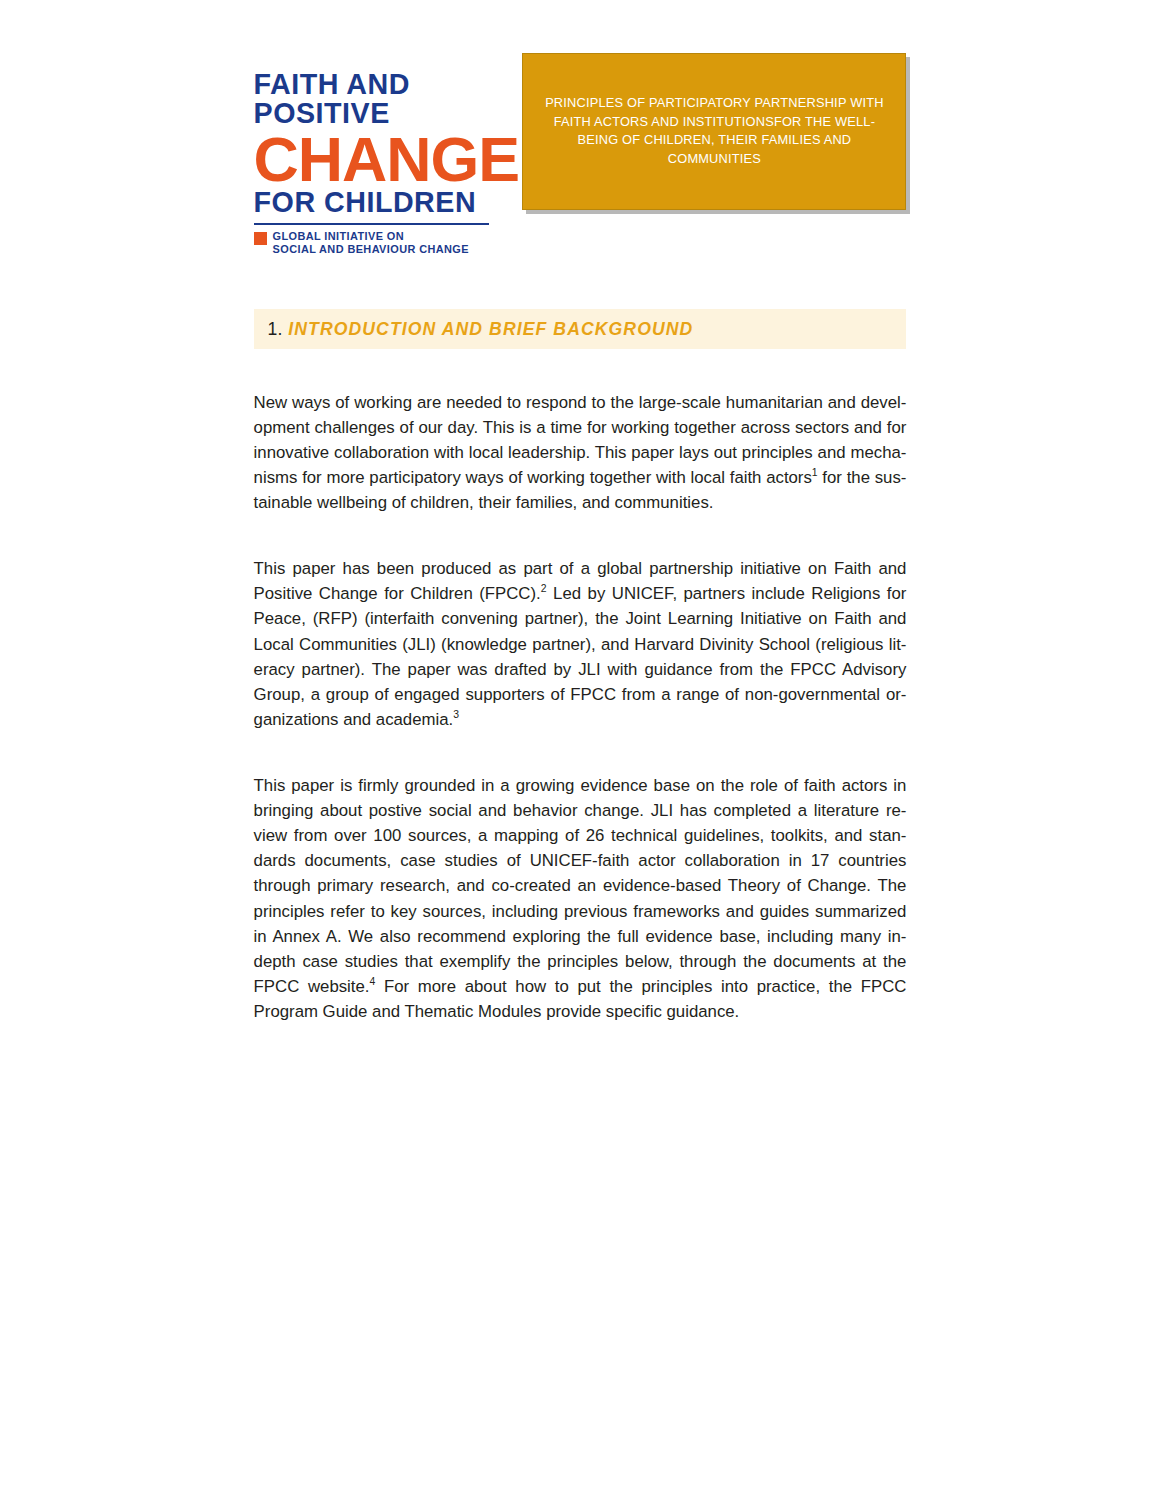FAITH AND POSITIVE
CHANGE FOR CHILDREN
GLOBAL INITIATIVE ON
SOCIAL AND BEHAVIOUR CHANGE
Principles of participatory partnership with faith actors and institutionsfor the well-being of children, their families and communities
1. Introduction and Brief Background
New ways of working are needed to respond to the large-scale humanitarian and development challenges of our day. This is a time for working together across sectors and for innovative collaboration with local leadership. This paper lays out principles and mechanisms for more participatory ways of working together with local faith actors1 for the sustainable wellbeing of children, their families, and communities.
This paper has been produced as part of a global partnership initiative on Faith and Positive Change for Children (FPCC).2 Led by UNICEF, partners include Religions for Peace, (RFP) (interfaith convening partner), the Joint Learning Initiative on Faith and Local Communities (JLI) (knowledge partner), and Harvard Divinity School (religious literacy partner). The paper was drafted by JLI with guidance from the FPCC Advisory Group, a group of engaged supporters of FPCC from a range of non-governmental organizations and academia.3
This paper is firmly grounded in a growing evidence base on the role of faith actors in bringing about postive social and behavior change. JLI has completed a literature review from over 100 sources, a mapping of 26 technical guidelines, toolkits, and standards documents, case studies of UNICEF-faith actor collaboration in 17 countries through primary research, and co-created an evidence-based Theory of Change. The principles refer to key sources, including previous frameworks and guides summarized in Annex A. We also recommend exploring the full evidence base, including many in-depth case studies that exemplify the principles below, through the documents at the FPCC website.4 For more about how to put the principles into practice, the FPCC Program Guide and Thematic Modules provide specific guidance.